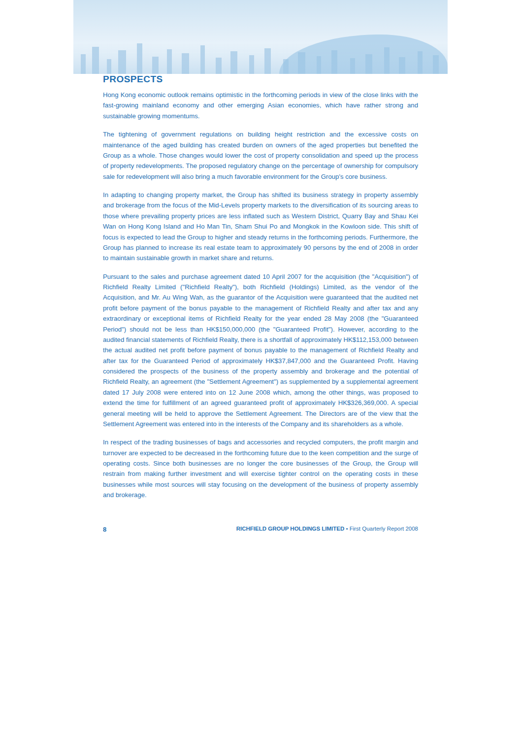PROSPECTS
Hong Kong economic outlook remains optimistic in the forthcoming periods in view of the close links with the fast-growing mainland economy and other emerging Asian economies, which have rather strong and sustainable growing momentums.
The tightening of government regulations on building height restriction and the excessive costs on maintenance of the aged building has created burden on owners of the aged properties but benefited the Group as a whole. Those changes would lower the cost of property consolidation and speed up the process of property redevelopments. The proposed regulatory change on the percentage of ownership for compulsory sale for redevelopment will also bring a much favorable environment for the Group's core business.
In adapting to changing property market, the Group has shifted its business strategy in property assembly and brokerage from the focus of the Mid-Levels property markets to the diversification of its sourcing areas to those where prevailing property prices are less inflated such as Western District, Quarry Bay and Shau Kei Wan on Hong Kong Island and Ho Man Tin, Sham Shui Po and Mongkok in the Kowloon side. This shift of focus is expected to lead the Group to higher and steady returns in the forthcoming periods. Furthermore, the Group has planned to increase its real estate team to approximately 90 persons by the end of 2008 in order to maintain sustainable growth in market share and returns.
Pursuant to the sales and purchase agreement dated 10 April 2007 for the acquisition (the "Acquisition") of Richfield Realty Limited ("Richfield Realty"), both Richfield (Holdings) Limited, as the vendor of the Acquisition, and Mr. Au Wing Wah, as the guarantor of the Acquisition were guaranteed that the audited net profit before payment of the bonus payable to the management of Richfield Realty and after tax and any extraordinary or exceptional items of Richfield Realty for the year ended 28 May 2008 (the "Guaranteed Period") should not be less than HK$150,000,000 (the "Guaranteed Profit"). However, according to the audited financial statements of Richfield Realty, there is a shortfall of approximately HK$112,153,000 between the actual audited net profit before payment of bonus payable to the management of Richfield Realty and after tax for the Guaranteed Period of approximately HK$37,847,000 and the Guaranteed Profit. Having considered the prospects of the business of the property assembly and brokerage and the potential of Richfield Realty, an agreement (the "Settlement Agreement") as supplemented by a supplemental agreement dated 17 July 2008 were entered into on 12 June 2008 which, among the other things, was proposed to extend the time for fulfillment of an agreed guaranteed profit of approximately HK$326,369,000. A special general meeting will be held to approve the Settlement Agreement. The Directors are of the view that the Settlement Agreement was entered into in the interests of the Company and its shareholders as a whole.
In respect of the trading businesses of bags and accessories and recycled computers, the profit margin and turnover are expected to be decreased in the forthcoming future due to the keen competition and the surge of operating costs. Since both businesses are no longer the core businesses of the Group, the Group will restrain from making further investment and will exercise tighter control on the operating costs in these businesses while most sources will stay focusing on the development of the business of property assembly and brokerage.
8
RICHFIELD GROUP HOLDINGS LIMITED • First Quarterly Report 2008